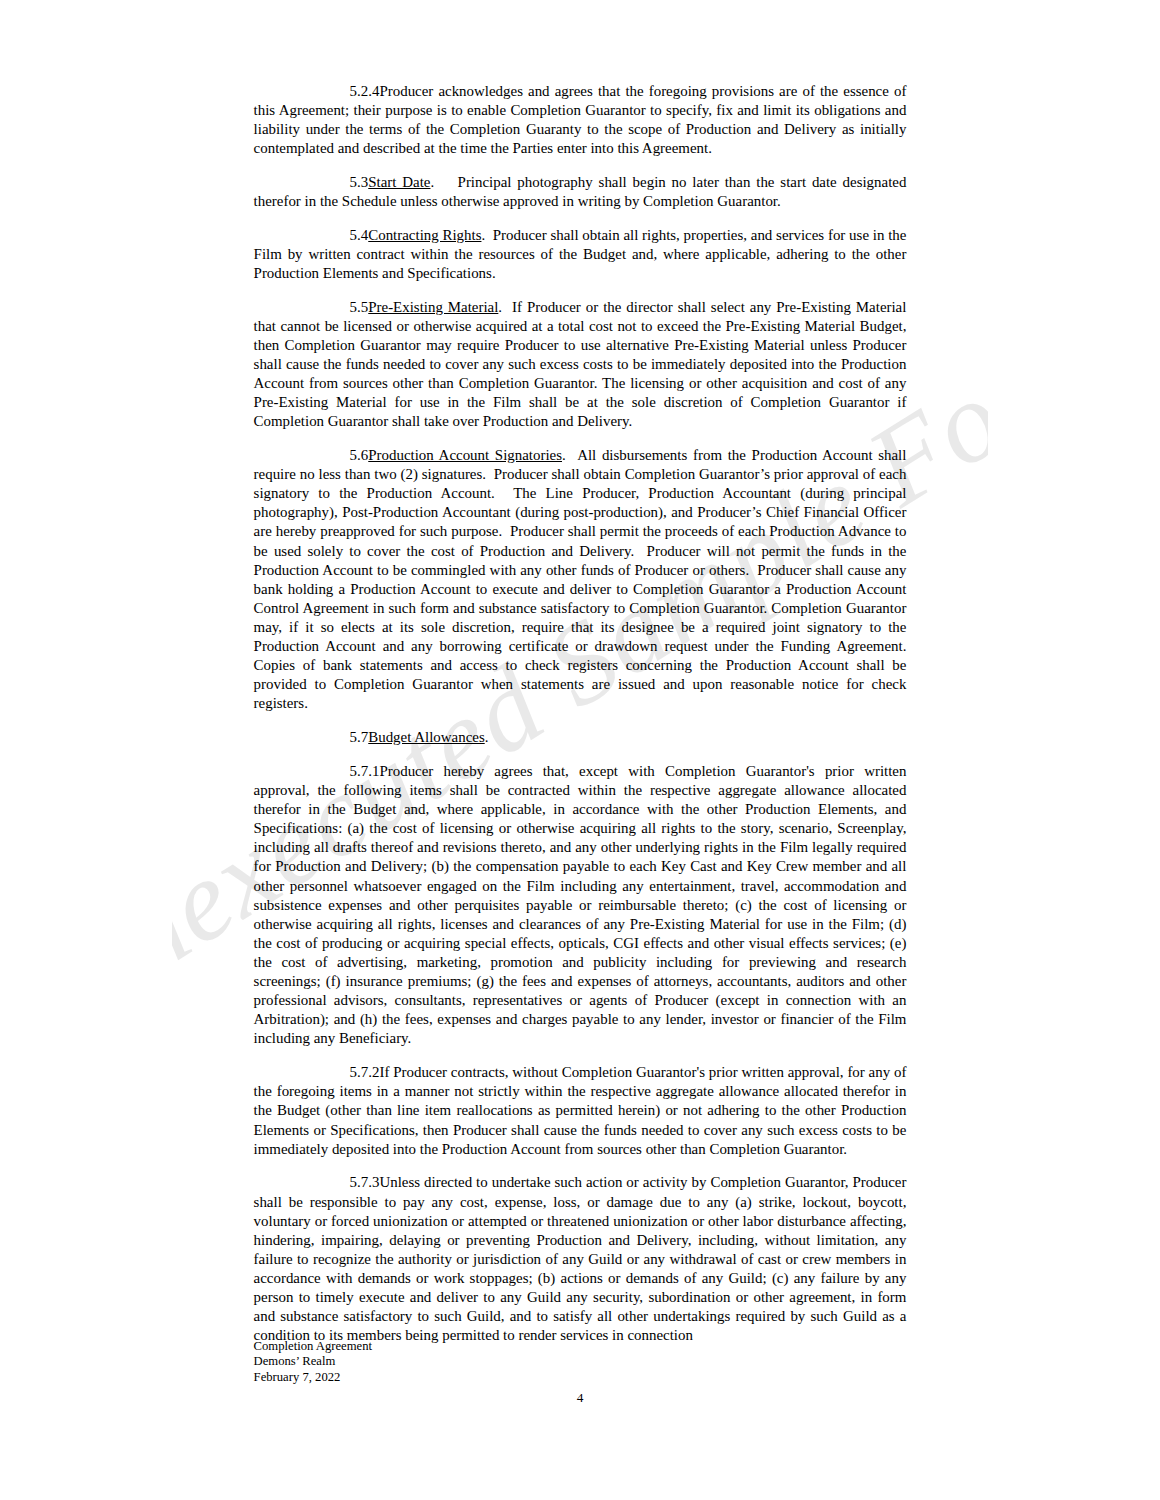Unexecuted Sample Form
5.2.4 Producer acknowledges and agrees that the foregoing provisions are of the essence of this Agreement; their purpose is to enable Completion Guarantor to specify, fix and limit its obligations and liability under the terms of the Completion Guaranty to the scope of Production and Delivery as initially contemplated and described at the time the Parties enter into this Agreement.
5.3 Start Date. Principal photography shall begin no later than the start date designated therefor in the Schedule unless otherwise approved in writing by Completion Guarantor.
5.4 Contracting Rights. Producer shall obtain all rights, properties, and services for use in the Film by written contract within the resources of the Budget and, where applicable, adhering to the other Production Elements and Specifications.
5.5 Pre-Existing Material. If Producer or the director shall select any Pre-Existing Material that cannot be licensed or otherwise acquired at a total cost not to exceed the Pre-Existing Material Budget, then Completion Guarantor may require Producer to use alternative Pre-Existing Material unless Producer shall cause the funds needed to cover any such excess costs to be immediately deposited into the Production Account from sources other than Completion Guarantor. The licensing or other acquisition and cost of any Pre-Existing Material for use in the Film shall be at the sole discretion of Completion Guarantor if Completion Guarantor shall take over Production and Delivery.
5.6 Production Account Signatories. All disbursements from the Production Account shall require no less than two (2) signatures. Producer shall obtain Completion Guarantor’s prior approval of each signatory to the Production Account. The Line Producer, Production Accountant (during principal photography), Post-Production Accountant (during post-production), and Producer’s Chief Financial Officer are hereby preapproved for such purpose. Producer shall permit the proceeds of each Production Advance to be used solely to cover the cost of Production and Delivery. Producer will not permit the funds in the Production Account to be commingled with any other funds of Producer or others. Producer shall cause any bank holding a Production Account to execute and deliver to Completion Guarantor a Production Account Control Agreement in such form and substance satisfactory to Completion Guarantor. Completion Guarantor may, if it so elects at its sole discretion, require that its designee be a required joint signatory to the Production Account and any borrowing certificate or drawdown request under the Funding Agreement. Copies of bank statements and access to check registers concerning the Production Account shall be provided to Completion Guarantor when statements are issued and upon reasonable notice for check registers.
5.7 Budget Allowances.
5.7.1 Producer hereby agrees that, except with Completion Guarantor's prior written approval, the following items shall be contracted within the respective aggregate allowance allocated therefor in the Budget and, where applicable, in accordance with the other Production Elements, and Specifications: (a) the cost of licensing or otherwise acquiring all rights to the story, scenario, Screenplay, including all drafts thereof and revisions thereto, and any other underlying rights in the Film legally required for Production and Delivery; (b) the compensation payable to each Key Cast and Key Crew member and all other personnel whatsoever engaged on the Film including any entertainment, travel, accommodation and subsistence expenses and other perquisites payable or reimbursable thereto; (c) the cost of licensing or otherwise acquiring all rights, licenses and clearances of any Pre-Existing Material for use in the Film; (d) the cost of producing or acquiring special effects, opticals, CGI effects and other visual effects services; (e) the cost of advertising, marketing, promotion and publicity including for previewing and research screenings; (f) insurance premiums; (g) the fees and expenses of attorneys, accountants, auditors and other professional advisors, consultants, representatives or agents of Producer (except in connection with an Arbitration); and (h) the fees, expenses and charges payable to any lender, investor or financier of the Film including any Beneficiary.
5.7.2 If Producer contracts, without Completion Guarantor's prior written approval, for any of the foregoing items in a manner not strictly within the respective aggregate allowance allocated therefor in the Budget (other than line item reallocations as permitted herein) or not adhering to the other Production Elements or Specifications, then Producer shall cause the funds needed to cover any such excess costs to be immediately deposited into the Production Account from sources other than Completion Guarantor.
5.7.3 Unless directed to undertake such action or activity by Completion Guarantor, Producer shall be responsible to pay any cost, expense, loss, or damage due to any (a) strike, lockout, boycott, voluntary or forced unionization or attempted or threatened unionization or other labor disturbance affecting, hindering, impairing, delaying or preventing Production and Delivery, including, without limitation, any failure to recognize the authority or jurisdiction of any Guild or any withdrawal of cast or crew members in accordance with demands or work stoppages; (b) actions or demands of any Guild; (c) any failure by any person to timely execute and deliver to any Guild any security, subordination or other agreement, in form and substance satisfactory to such Guild, and to satisfy all other undertakings required by such Guild as a condition to its members being permitted to render services in connection
Completion Agreement
Demons’ Realm
February 7, 2022
4